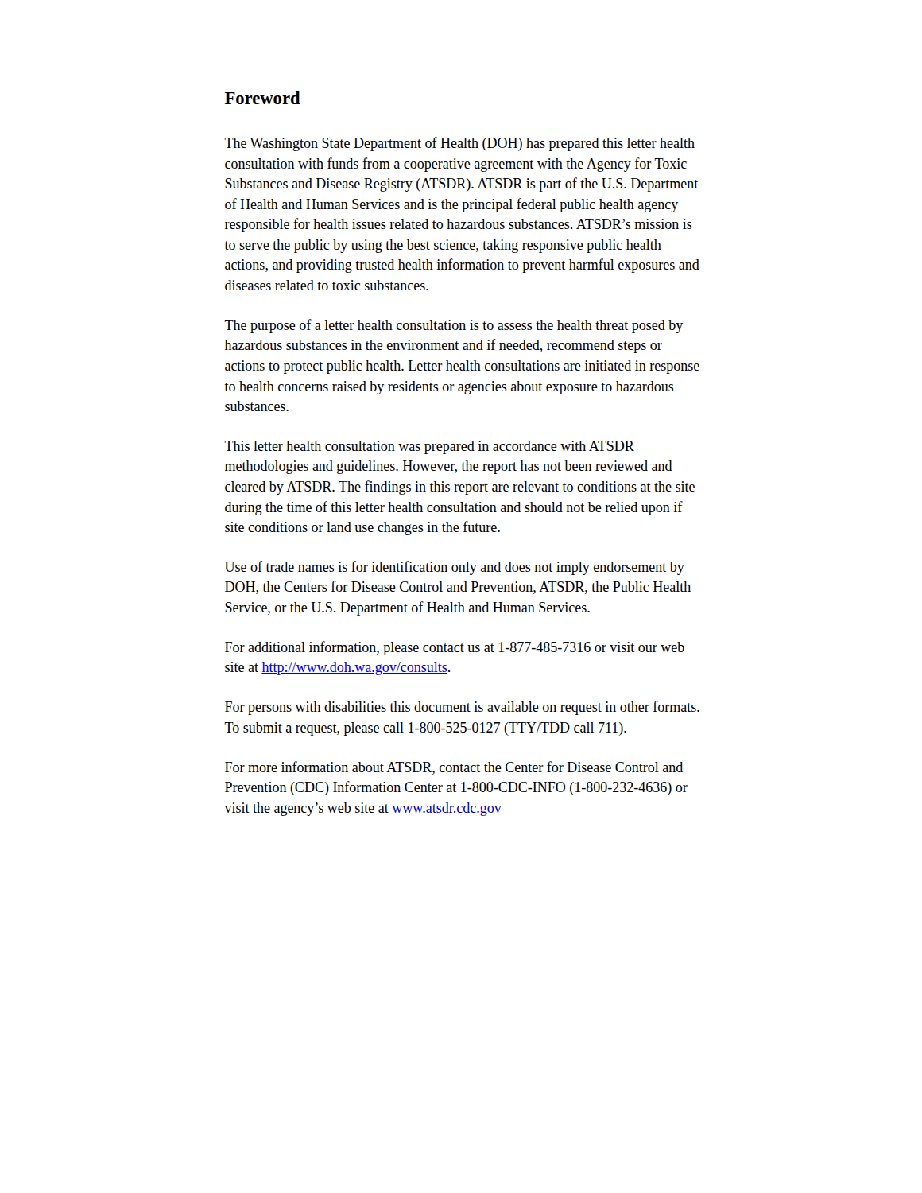Foreword
The Washington State Department of Health (DOH) has prepared this letter health consultation with funds from a cooperative agreement with the Agency for Toxic Substances and Disease Registry (ATSDR). ATSDR is part of the U.S. Department of Health and Human Services and is the principal federal public health agency responsible for health issues related to hazardous substances. ATSDR’s mission is to serve the public by using the best science, taking responsive public health actions, and providing trusted health information to prevent harmful exposures and diseases related to toxic substances.
The purpose of a letter health consultation is to assess the health threat posed by hazardous substances in the environment and if needed, recommend steps or actions to protect public health. Letter health consultations are initiated in response to health concerns raised by residents or agencies about exposure to hazardous substances.
This letter health consultation was prepared in accordance with ATSDR methodologies and guidelines. However, the report has not been reviewed and cleared by ATSDR. The findings in this report are relevant to conditions at the site during the time of this letter health consultation and should not be relied upon if site conditions or land use changes in the future.
Use of trade names is for identification only and does not imply endorsement by DOH, the Centers for Disease Control and Prevention, ATSDR, the Public Health Service, or the U.S. Department of Health and Human Services.
For additional information, please contact us at 1-877-485-7316 or visit our web site at http://www.doh.wa.gov/consults.
For persons with disabilities this document is available on request in other formats. To submit a request, please call 1-800-525-0127 (TTY/TDD call 711).
For more information about ATSDR, contact the Center for Disease Control and Prevention (CDC) Information Center at 1-800-CDC-INFO (1-800-232-4636) or visit the agency’s web site at www.atsdr.cdc.gov